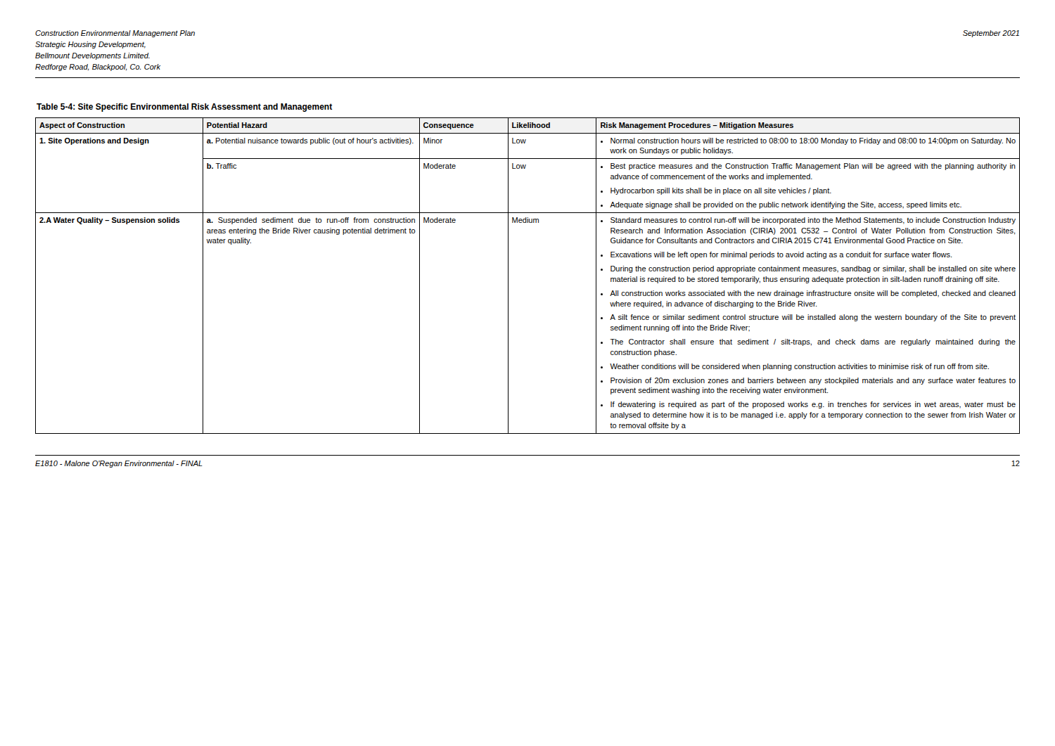Construction Environmental Management Plan
Strategic Housing Development,
Bellmount Developments Limited.
Redforge Road, Blackpool, Co. Cork
September 2021
Table 5-4: Site Specific Environmental Risk Assessment and Management
| Aspect of Construction | Potential Hazard | Consequence | Likelihood | Risk Management Procedures – Mitigation Measures |
| --- | --- | --- | --- | --- |
| 1. Site Operations and Design | a. Potential nuisance towards public (out of hour's activities). | Minor | Low | Normal construction hours will be restricted to 08:00 to 18:00 Monday to Friday and 08:00 to 14:00pm on Saturday. No work on Sundays or public holidays. |
| b. Traffic | Moderate | Low | Best practice measures and the Construction Traffic Management Plan will be agreed with the planning authority in advance of commencement of the works and implemented. Hydrocarbon spill kits shall be in place on all site vehicles / plant. Adequate signage shall be provided on the public network identifying the Site, access, speed limits etc. |
| 2.A Water Quality – Suspension solids | a. Suspended sediment due to run-off from construction areas entering the Bride River causing potential detriment to water quality. | Moderate | Medium | Standard measures to control run-off will be incorporated into the Method Statements, to include Construction Industry Research and Information Association (CIRIA) 2001 C532 – Control of Water Pollution from Construction Sites, Guidance for Consultants and Contractors and CIRIA 2015 C741 Environmental Good Practice on Site. Excavations will be left open for minimal periods to avoid acting as a conduit for surface water flows. During the construction period appropriate containment measures, sandbag or similar, shall be installed on site where material is required to be stored temporarily, thus ensuring adequate protection in silt-laden runoff draining off site. All construction works associated with the new drainage infrastructure onsite will be completed, checked and cleaned where required, in advance of discharging to the Bride River. A silt fence or similar sediment control structure will be installed along the western boundary of the Site to prevent sediment running off into the Bride River; The Contractor shall ensure that sediment / silt-traps, and check dams are regularly maintained during the construction phase. Weather conditions will be considered when planning construction activities to minimise risk of run off from site. Provision of 20m exclusion zones and barriers between any stockpiled materials and any surface water features to prevent sediment washing into the receiving water environment. If dewatering is required as part of the proposed works e.g. in trenches for services in wet areas, water must be analysed to determine how it is to be managed i.e. apply for a temporary connection to the sewer from Irish Water or to removal offsite by a |
E1810 - Malone O'Regan Environmental - FINAL
12